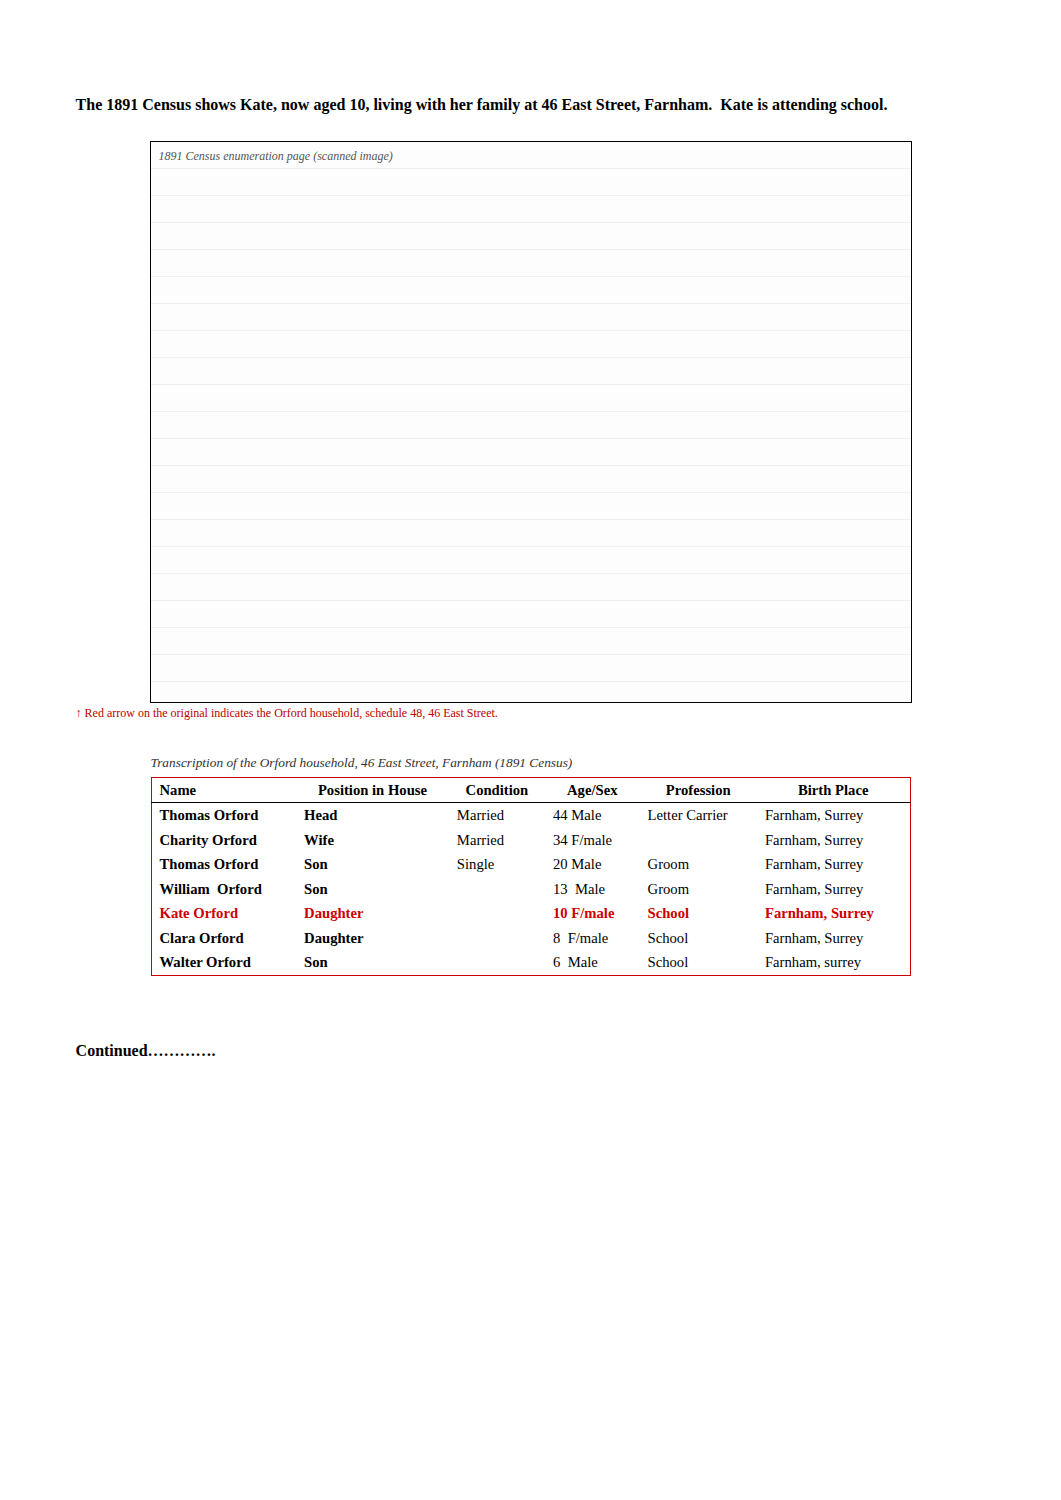The 1891 Census shows Kate, now aged 10, living with her family at 46 East Street, Farnham. Kate is attending school.
↑ Red arrow on the original indicates the Orford household, schedule 48, 46 East Street.
Transcription of the Orford household, 46 East Street, Farnham (1891 Census)
| Name | Position in House | Condition | Age/Sex | Profession | Birth Place |
| --- | --- | --- | --- | --- | --- |
| Thomas Orford | Head | Married | 44 Male | Letter Carrier | Farnham, Surrey |
| Charity Orford | Wife | Married | 34 F/male | | Farnham, Surrey |
| Thomas Orford | Son | Single | 20 Male | Groom | Farnham, Surrey |
| William Orford | Son | | 13 Male | Groom | Farnham, Surrey |
| Kate Orford | Daughter | | 10 F/male | School | Farnham, Surrey |
| Clara Orford | Daughter | | 8 F/male | School | Farnham, Surrey |
| Walter Orford | Son | | 6 Male | School | Farnham, surrey |
Continued………….